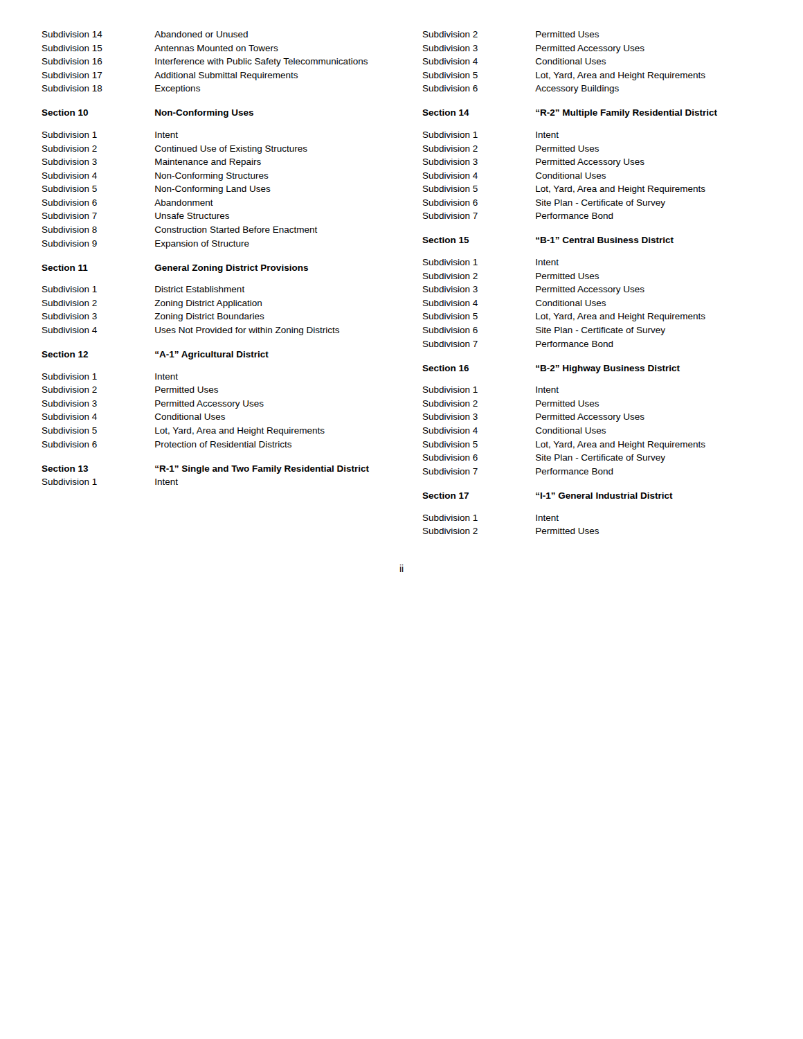| Subdivision 14 | Abandoned or Unused |
| Subdivision 15 | Antennas Mounted on Towers |
| Subdivision 16 | Interference with Public Safety Telecommunications |
| Subdivision 17 | Additional Submittal Requirements |
| Subdivision 18 | Exceptions |
| Section 10 | Non-Conforming Uses |
| Subdivision 1 | Intent |
| Subdivision 2 | Continued Use of Existing Structures |
| Subdivision 3 | Maintenance and Repairs |
| Subdivision 4 | Non-Conforming Structures |
| Subdivision 5 | Non-Conforming Land Uses |
| Subdivision 6 | Abandonment |
| Subdivision 7 | Unsafe Structures |
| Subdivision 8 | Construction Started Before Enactment |
| Subdivision 9 | Expansion of Structure |
| Section 11 | General Zoning District Provisions |
| Subdivision 1 | District Establishment |
| Subdivision 2 | Zoning District Application |
| Subdivision 3 | Zoning District Boundaries |
| Subdivision 4 | Uses Not Provided for within Zoning Districts |
| Section 12 | “A-1” Agricultural District |
| Subdivision 1 | Intent |
| Subdivision 2 | Permitted Uses |
| Subdivision 3 | Permitted Accessory Uses |
| Subdivision 4 | Conditional Uses |
| Subdivision 5 | Lot, Yard, Area and Height Requirements |
| Subdivision 6 | Protection of Residential Districts |
| Section 13 | “R-1” Single and Two Family Residential District |
| Subdivision 1 | Intent |
| Subdivision 2 | Permitted Uses |
| Subdivision 3 | Permitted Accessory Uses |
| Subdivision 4 | Conditional Uses |
| Subdivision 5 | Lot, Yard, Area and Height Requirements |
| Subdivision 6 | Accessory Buildings |
| Section 14 | “R-2” Multiple Family Residential District |
| Subdivision 1 | Intent |
| Subdivision 2 | Permitted Uses |
| Subdivision 3 | Permitted Accessory Uses |
| Subdivision 4 | Conditional Uses |
| Subdivision 5 | Lot, Yard, Area and Height Requirements |
| Subdivision 6 | Site Plan - Certificate of Survey |
| Subdivision 7 | Performance Bond |
| Section 15 | “B-1” Central Business District |
| Subdivision 1 | Intent |
| Subdivision 2 | Permitted Uses |
| Subdivision 3 | Permitted Accessory Uses |
| Subdivision 4 | Conditional Uses |
| Subdivision 5 | Lot, Yard, Area and Height Requirements |
| Subdivision 6 | Site Plan - Certificate of Survey |
| Subdivision 7 | Performance Bond |
| Section 16 | “B-2” Highway Business District |
| Subdivision 1 | Intent |
| Subdivision 2 | Permitted Uses |
| Subdivision 3 | Permitted Accessory Uses |
| Subdivision 4 | Conditional Uses |
| Subdivision 5 | Lot, Yard, Area and Height Requirements |
| Subdivision 6 | Site Plan - Certificate of Survey |
| Subdivision 7 | Performance Bond |
| Section 17 | “I-1” General Industrial District |
| Subdivision 1 | Intent |
| Subdivision 2 | Permitted Uses |
ii